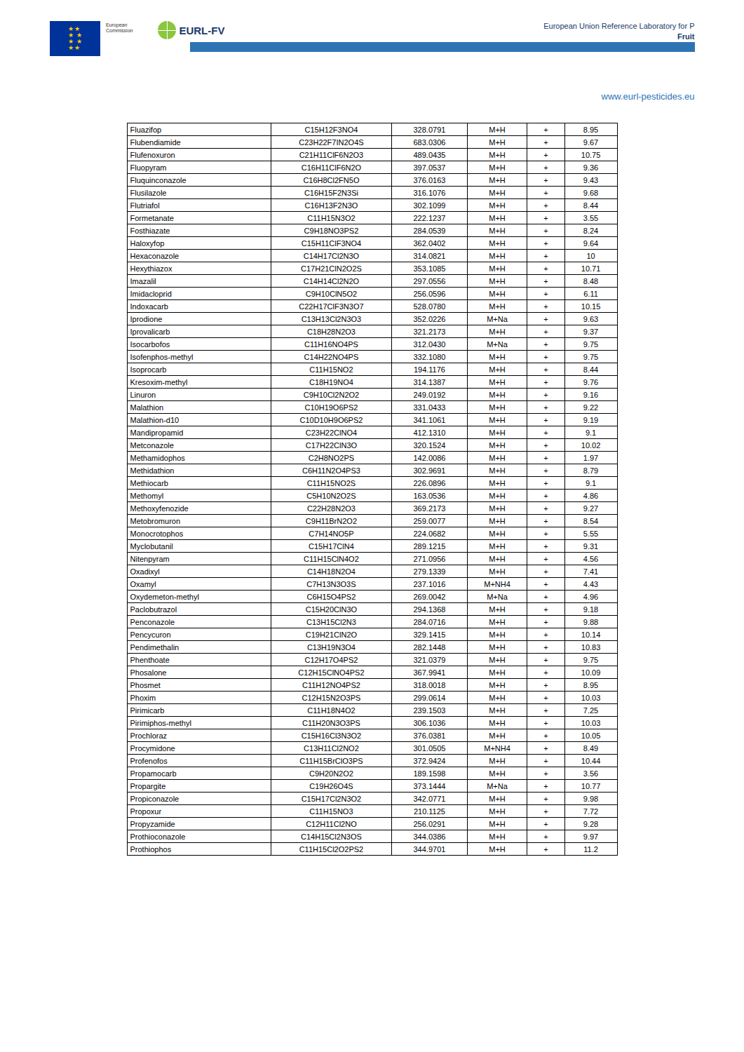★ ★
★ ★
★ ★
★ ★
European
Commission
EURL-FV
European Union Reference Laboratory for P
Fruit
www.eurl-pesticides.eu
| Fluazifop | C15H12F3NO4 | 328.0791 | M+H | + | 8.95 |
| Flubendiamide | C23H22F7IN2O4S | 683.0306 | M+H | + | 9.67 |
| Flufenoxuron | C21H11ClF6N2O3 | 489.0435 | M+H | + | 10.75 |
| Fluopyram | C16H11ClF6N2O | 397.0537 | M+H | + | 9.36 |
| Fluquinconazole | C16H8Cl2FN5O | 376.0163 | M+H | + | 9.43 |
| Flusilazole | C16H15F2N3Si | 316.1076 | M+H | + | 9.68 |
| Flutriafol | C16H13F2N3O | 302.1099 | M+H | + | 8.44 |
| Formetanate | C11H15N3O2 | 222.1237 | M+H | + | 3.55 |
| Fosthiazate | C9H18NO3PS2 | 284.0539 | M+H | + | 8.24 |
| Haloxyfop | C15H11ClF3NO4 | 362.0402 | M+H | + | 9.64 |
| Hexaconazole | C14H17Cl2N3O | 314.0821 | M+H | + | 10 |
| Hexythiazox | C17H21ClN2O2S | 353.1085 | M+H | + | 10.71 |
| Imazalil | C14H14Cl2N2O | 297.0556 | M+H | + | 8.48 |
| Imidacloprid | C9H10ClN5O2 | 256.0596 | M+H | + | 6.11 |
| Indoxacarb | C22H17ClF3N3O7 | 528.0780 | M+H | + | 10.15 |
| Iprodione | C13H13Cl2N3O3 | 352.0226 | M+Na | + | 9.63 |
| Iprovalicarb | C18H28N2O3 | 321.2173 | M+H | + | 9.37 |
| Isocarbofos | C11H16NO4PS | 312.0430 | M+Na | + | 9.75 |
| Isofenphos-methyl | C14H22NO4PS | 332.1080 | M+H | + | 9.75 |
| Isoprocarb | C11H15NO2 | 194.1176 | M+H | + | 8.44 |
| Kresoxim-methyl | C18H19NO4 | 314.1387 | M+H | + | 9.76 |
| Linuron | C9H10Cl2N2O2 | 249.0192 | M+H | + | 9.16 |
| Malathion | C10H19O6PS2 | 331.0433 | M+H | + | 9.22 |
| Malathion-d10 | C10D10H9O6PS2 | 341.1061 | M+H | + | 9.19 |
| Mandipropamid | C23H22ClNO4 | 412.1310 | M+H | + | 9.1 |
| Metconazole | C17H22ClN3O | 320.1524 | M+H | + | 10.02 |
| Methamidophos | C2H8NO2PS | 142.0086 | M+H | + | 1.97 |
| Methidathion | C6H11N2O4PS3 | 302.9691 | M+H | + | 8.79 |
| Methiocarb | C11H15NO2S | 226.0896 | M+H | + | 9.1 |
| Methomyl | C5H10N2O2S | 163.0536 | M+H | + | 4.86 |
| Methoxyfenozide | C22H28N2O3 | 369.2173 | M+H | + | 9.27 |
| Metobromuron | C9H11BrN2O2 | 259.0077 | M+H | + | 8.54 |
| Monocrotophos | C7H14NO5P | 224.0682 | M+H | + | 5.55 |
| Myclobutanil | C15H17ClN4 | 289.1215 | M+H | + | 9.31 |
| Nitenpyram | C11H15ClN4O2 | 271.0956 | M+H | + | 4.56 |
| Oxadixyl | C14H18N2O4 | 279.1339 | M+H | + | 7.41 |
| Oxamyl | C7H13N3O3S | 237.1016 | M+NH4 | + | 4.43 |
| Oxydemeton-methyl | C6H15O4PS2 | 269.0042 | M+Na | + | 4.96 |
| Paclobutrazol | C15H20ClN3O | 294.1368 | M+H | + | 9.18 |
| Penconazole | C13H15Cl2N3 | 284.0716 | M+H | + | 9.88 |
| Pencycuron | C19H21ClN2O | 329.1415 | M+H | + | 10.14 |
| Pendimethalin | C13H19N3O4 | 282.1448 | M+H | + | 10.83 |
| Phenthoate | C12H17O4PS2 | 321.0379 | M+H | + | 9.75 |
| Phosalone | C12H15ClNO4PS2 | 367.9941 | M+H | + | 10.09 |
| Phosmet | C11H12NO4PS2 | 318.0018 | M+H | + | 8.95 |
| Phoxim | C12H15N2O3PS | 299.0614 | M+H | + | 10.03 |
| Pirimicarb | C11H18N4O2 | 239.1503 | M+H | + | 7.25 |
| Pirimiphos-methyl | C11H20N3O3PS | 306.1036 | M+H | + | 10.03 |
| Prochloraz | C15H16Cl3N3O2 | 376.0381 | M+H | + | 10.05 |
| Procymidone | C13H11Cl2NO2 | 301.0505 | M+NH4 | + | 8.49 |
| Profenofos | C11H15BrClO3PS | 372.9424 | M+H | + | 10.44 |
| Propamocarb | C9H20N2O2 | 189.1598 | M+H | + | 3.56 |
| Propargite | C19H26O4S | 373.1444 | M+Na | + | 10.77 |
| Propiconazole | C15H17Cl2N3O2 | 342.0771 | M+H | + | 9.98 |
| Propoxur | C11H15NO3 | 210.1125 | M+H | + | 7.72 |
| Propyzamide | C12H11Cl2NO | 256.0291 | M+H | + | 9.28 |
| Prothioconazole | C14H15Cl2N3OS | 344.0386 | M+H | + | 9.97 |
| Prothiophos | C11H15Cl2O2PS2 | 344.9701 | M+H | + | 11.2 |